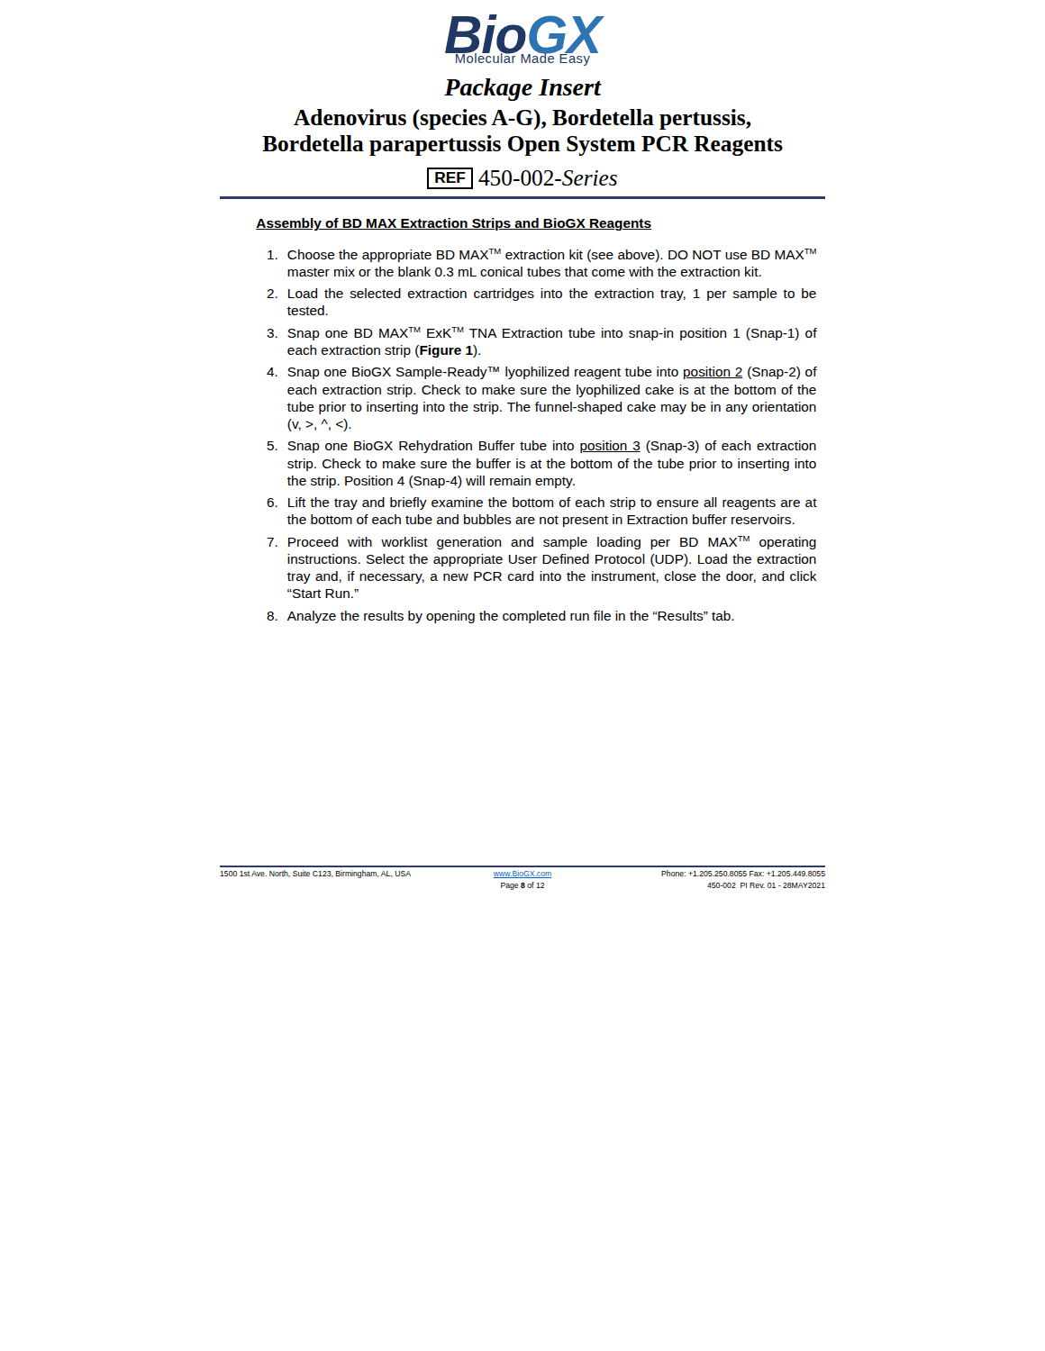Bio GX
Molecular Made Easy
Package Insert
Adenovirus (species A-G), Bordetella pertussis,
Bordetella parapertussis Open System PCR Reagents
REF 450-002-Series
Assembly of BD MAX Extraction Strips and BioGX Reagents
Choose the appropriate BD MAXTM extraction kit (see above). DO NOT use BD MAXTM master mix or the blank 0.3 mL conical tubes that come with the extraction kit.
Load the selected extraction cartridges into the extraction tray, 1 per sample to be tested.
Snap one BD MAXTM ExKTM TNA Extraction tube into snap-in position 1 (Snap-1) of each extraction strip (Figure 1).
Snap one BioGX Sample-Ready™ lyophilized reagent tube into position 2 (Snap-2) of each extraction strip. Check to make sure the lyophilized cake is at the bottom of the tube prior to inserting into the strip. The funnel-shaped cake may be in any orientation (v, >, ^, <).
Snap one BioGX Rehydration Buffer tube into position 3 (Snap-3) of each extraction strip. Check to make sure the buffer is at the bottom of the tube prior to inserting into the strip. Position 4 (Snap-4) will remain empty.
Lift the tray and briefly examine the bottom of each strip to ensure all reagents are at the bottom of each tube and bubbles are not present in Extraction buffer reservoirs.
Proceed with worklist generation and sample loading per BD MAXTM operating instructions. Select the appropriate User Defined Protocol (UDP). Load the extraction tray and, if necessary, a new PCR card into the instrument, close the door, and click “Start Run.”
Analyze the results by opening the completed run file in the “Results” tab.
| 1500 1st Ave. North, Suite C123, Birmingham, AL, USA | www.BioGX.com | Phone: +1.205.250.8055 Fax: +1.205.449.8055 |
| | Page 8 of 12 | 450-002 PI Rev. 01 - 28MAY2021 |